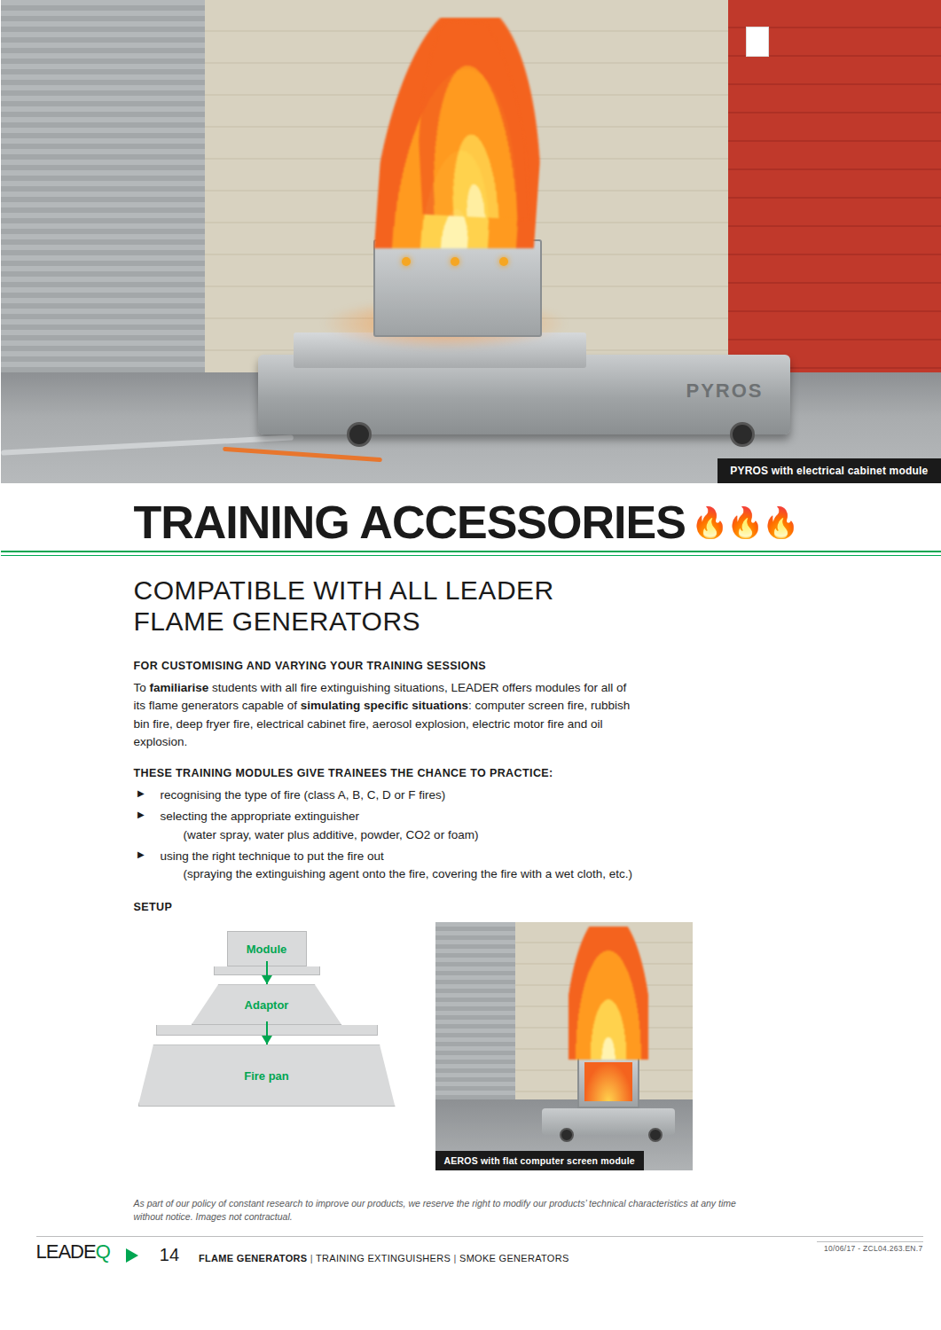PYROS with electrical cabinet module
TRAINING ACCESSORIES
🔥🔥🔥
COMPATIBLE WITH ALL LEADER
FLAME GENERATORS
For customising and varying your training sessions
To familiarise students with all fire extinguishing situations, LEADER offers modules for all of its flame generators capable of simulating specific situations: computer screen fire, rubbish bin fire, deep fryer fire, electrical cabinet fire, aerosol explosion, electric motor fire and oil explosion.
These training modules give trainees the chance to practice:
recognising the type of fire (class A, B, C, D or F fires)
selecting the appropriate extinguisher (water spray, water plus additive, powder, CO2 or foam)
using the right technique to put the fire out (spraying the extinguishing agent onto the fire, covering the fire with a wet cloth, etc.)
Setup
Module
Adaptor
Fire pan
AEROS with flat computer screen module
As part of our policy of constant research to improve our products, we reserve the right to modify our products’ technical characteristics at any time without notice. Images not contractual.
LEADEQ 14 FLAME GENERATORS | TRAINING EXTINGUISHERS | SMOKE GENERATORS
10/06/17 - ZCL04.263.EN.7